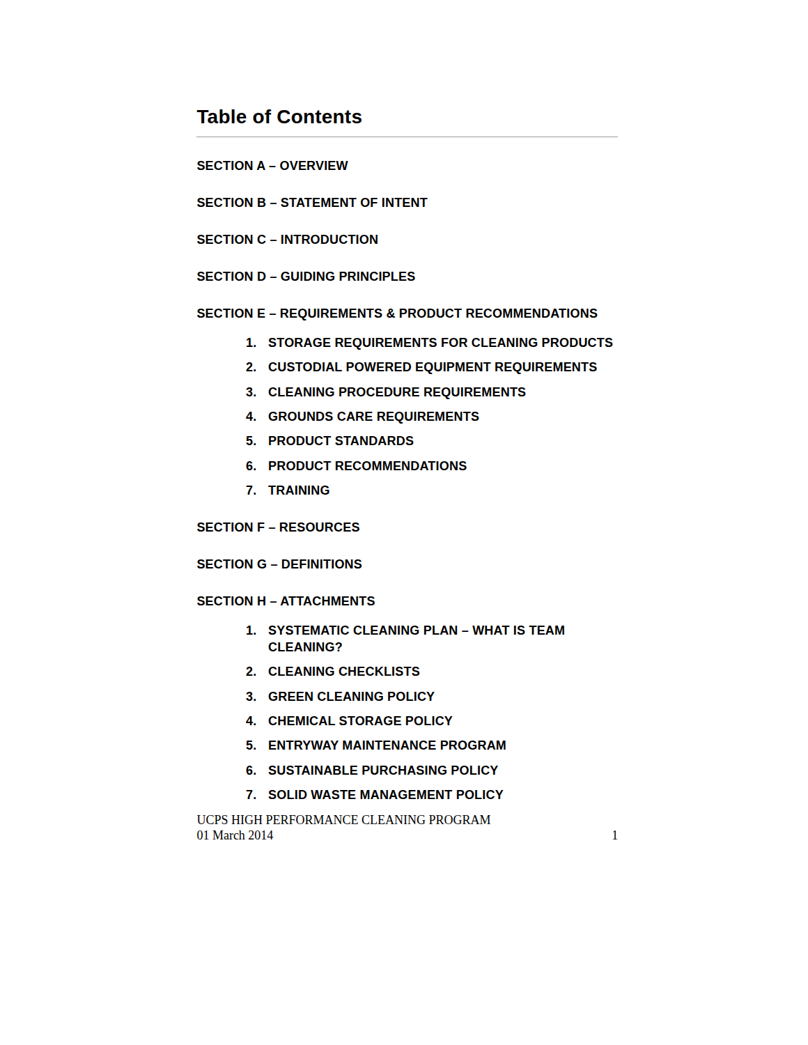Table of Contents
SECTION A – OVERVIEW
SECTION B – STATEMENT OF INTENT
SECTION C – INTRODUCTION
SECTION D – GUIDING PRINCIPLES
SECTION E – REQUIREMENTS & PRODUCT RECOMMENDATIONS
STORAGE REQUIREMENTS FOR CLEANING PRODUCTS
CUSTODIAL POWERED EQUIPMENT REQUIREMENTS
CLEANING PROCEDURE REQUIREMENTS
GROUNDS CARE REQUIREMENTS
PRODUCT STANDARDS
PRODUCT RECOMMENDATIONS
TRAINING
SECTION F – RESOURCES
SECTION G – DEFINITIONS
SECTION H – ATTACHMENTS
SYSTEMATIC CLEANING PLAN – WHAT IS TEAM CLEANING?
CLEANING CHECKLISTS
GREEN CLEANING POLICY
CHEMICAL STORAGE POLICY
ENTRYWAY MAINTENANCE PROGRAM
SUSTAINABLE PURCHASING POLICY
SOLID WASTE MANAGEMENT POLICY
UCPS HIGH PERFORMANCE CLEANING PROGRAM
01 March 2014 1